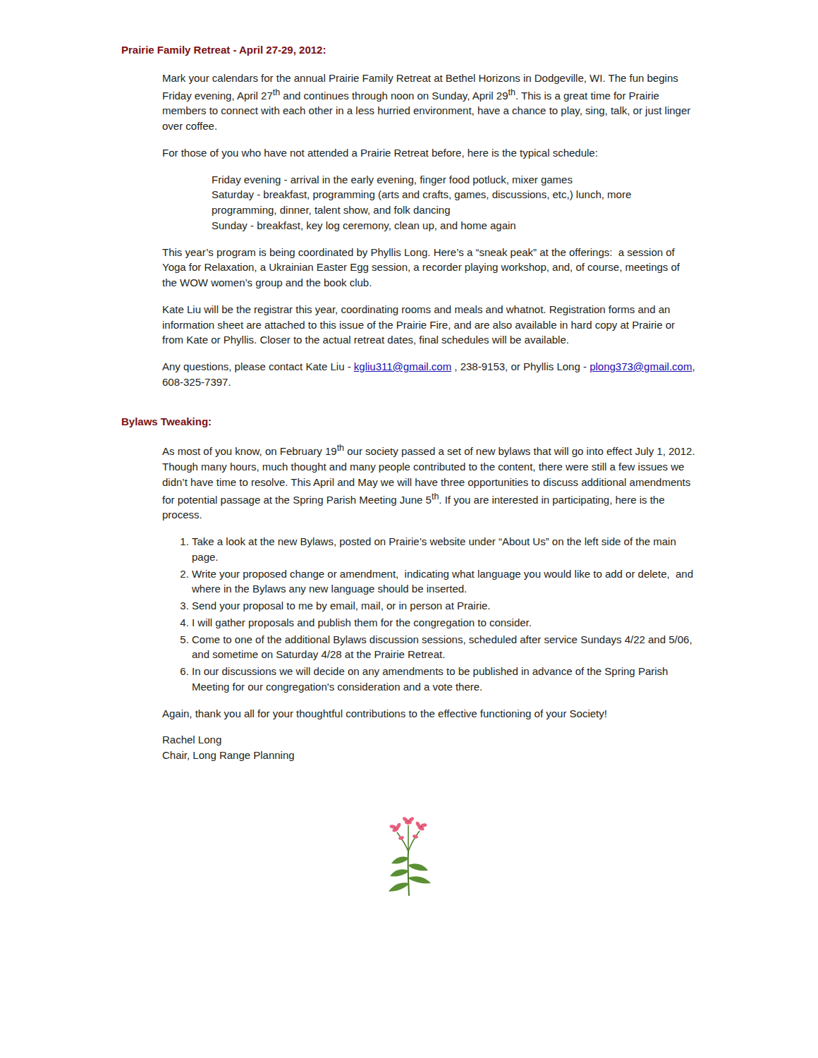Prairie Family Retreat - April 27-29, 2012:
Mark your calendars for the annual Prairie Family Retreat at Bethel Horizons in Dodgeville, WI. The fun begins Friday evening, April 27th and continues through noon on Sunday, April 29th. This is a great time for Prairie members to connect with each other in a less hurried environment, have a chance to play, sing, talk, or just linger over coffee.
For those of you who have not attended a Prairie Retreat before, here is the typical schedule:
Friday evening - arrival in the early evening, finger food potluck, mixer games
Saturday - breakfast, programming (arts and crafts, games, discussions, etc,) lunch, more programming, dinner, talent show, and folk dancing
Sunday - breakfast, key log ceremony, clean up, and home again
This year’s program is being coordinated by Phyllis Long. Here’s a “sneak peak” at the offerings: a session of Yoga for Relaxation, a Ukrainian Easter Egg session, a recorder playing workshop, and, of course, meetings of the WOW women’s group and the book club.
Kate Liu will be the registrar this year, coordinating rooms and meals and whatnot. Registration forms and an information sheet are attached to this issue of the Prairie Fire, and are also available in hard copy at Prairie or from Kate or Phyllis. Closer to the actual retreat dates, final schedules will be available.
Any questions, please contact Kate Liu - kgliu311@gmail.com , 238-9153, or Phyllis Long - plong373@gmail.com, 608-325-7397.
Bylaws Tweaking:
As most of you know, on February 19th our society passed a set of new bylaws that will go into effect July 1, 2012. Though many hours, much thought and many people contributed to the content, there were still a few issues we didn’t have time to resolve. This April and May we will have three opportunities to discuss additional amendments for potential passage at the Spring Parish Meeting June 5th. If you are interested in participating, here is the process.
Take a look at the new Bylaws, posted on Prairie’s website under “About Us” on the left side of the main page.
Write your proposed change or amendment, indicating what language you would like to add or delete, and where in the Bylaws any new language should be inserted.
Send your proposal to me by email, mail, or in person at Prairie.
I will gather proposals and publish them for the congregation to consider.
Come to one of the additional Bylaws discussion sessions, scheduled after service Sundays 4/22 and 5/06, and sometime on Saturday 4/28 at the Prairie Retreat.
In our discussions we will decide on any amendments to be published in advance of the Spring Parish Meeting for our congregation's consideration and a vote there.
Again, thank you all for your thoughtful contributions to the effective functioning of your Society!
Rachel Long
Chair, Long Range Planning